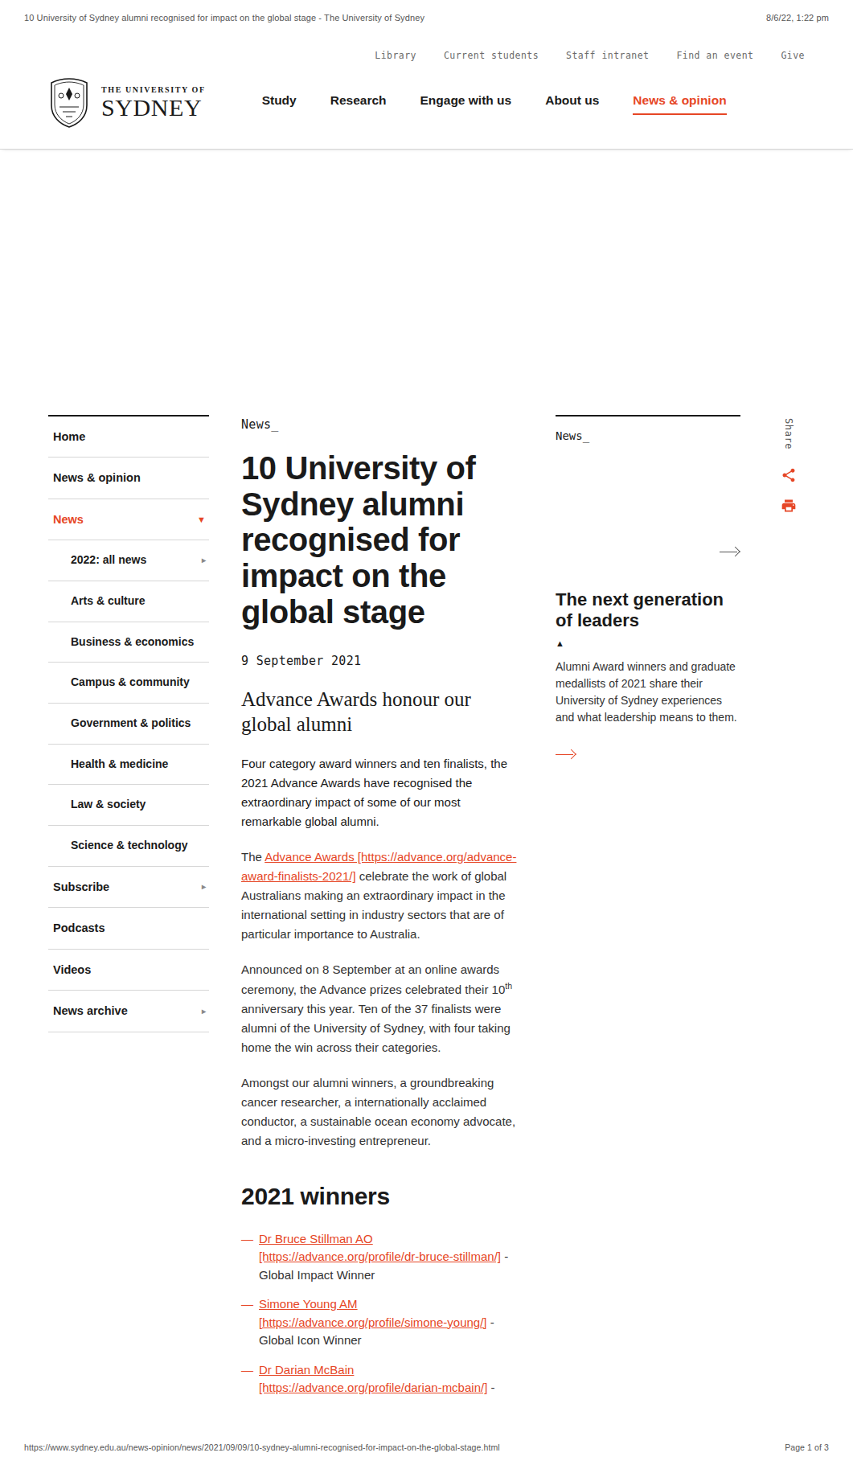10 University of Sydney alumni recognised for impact on the global stage - The University of Sydney 8/6/22, 1:22 pm
Library Current students Staff intranet Find an event Give
THE UNIVERSITY OF SYDNEY
Study Research Engage with us About us News & opinion
Home
News & opinion
News ▼
2022: all news ▸
Arts & culture
Business & economics
Campus & community
Government & politics
Health & medicine
Law & society
Science & technology
Subscribe ▸
Podcasts
Videos
News archive ▸
News_
10 University of Sydney alumni recognised for impact on the global stage
9 September 2021
Advance Awards honour our global alumni
Four category award winners and ten finalists, the 2021 Advance Awards have recognised the extraordinary impact of some of our most remarkable global alumni.
The Advance Awards [https://advance.org/advance-award-finalists-2021/] celebrate the work of global Australians making an extraordinary impact in the international setting in industry sectors that are of particular importance to Australia.
Announced on 8 September at an online awards ceremony, the Advance prizes celebrated their 10th anniversary this year. Ten of the 37 finalists were alumni of the University of Sydney, with four taking home the win across their categories.
Amongst our alumni winners, a groundbreaking cancer researcher, a internationally acclaimed conductor, a sustainable ocean economy advocate, and a micro-investing entrepreneur.
2021 winners
Dr Bruce Stillman AO [https://advance.org/profile/dr-bruce-stillman/] - Global Impact Winner
Simone Young AM [https://advance.org/profile/simone-young/] - Global Icon Winner
Dr Darian McBain [https://advance.org/profile/darian-mcbain/] -
News_
The next generation of leaders
▲
Alumni Award winners and graduate medallists of 2021 share their University of Sydney experiences and what leadership means to them.
Share
https://www.sydney.edu.au/news-opinion/news/2021/09/09/10-sydney-alumni-recognised-for-impact-on-the-global-stage.html Page 1 of 3